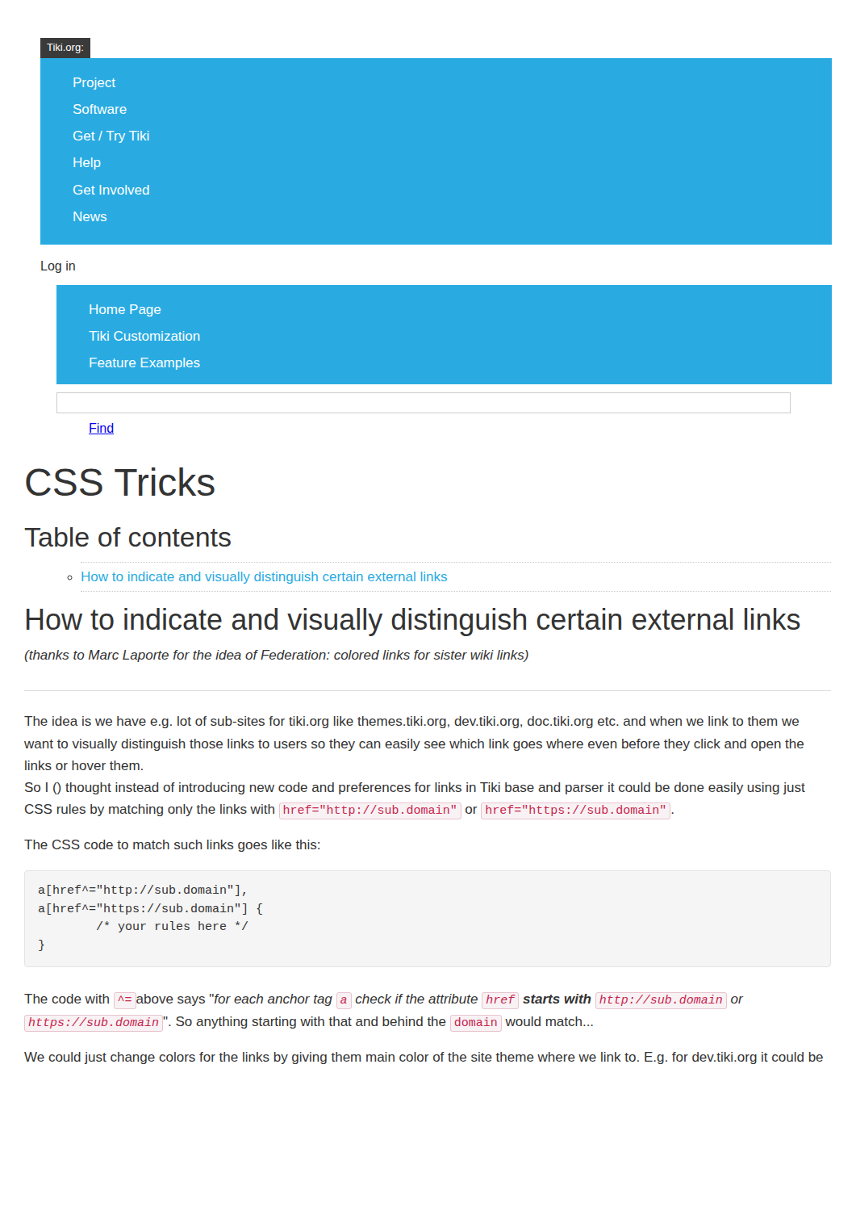Tiki.org:
Project
Software
Get / Try Tiki
Help
Get Involved
News
Log in
Home Page
Tiki Customization
Feature Examples
Find
CSS Tricks
Table of contents
How to indicate and visually distinguish certain external links
How to indicate and visually distinguish certain external links
(thanks to Marc Laporte for the idea of Federation: colored links for sister wiki links)
The idea is we have e.g. lot of sub-sites for tiki.org like themes.tiki.org, dev.tiki.org, doc.tiki.org etc. and when we link to them we want to visually distinguish those links to users so they can easily see which link goes where even before they click and open the links or hover them.
So I () thought instead of introducing new code and preferences for links in Tiki base and parser it could be done easily using just CSS rules by matching only the links with href="http://sub.domain" or href="https://sub.domain".
The CSS code to match such links goes like this:
a[href^="http://sub.domain"],
a[href^="https://sub.domain"] {
        /* your rules here */
}
The code with ^=above says "for each anchor tag a check if the attribute href starts with http://sub.domain or https://sub.domain". So anything starting with that and behind the domain would match...
We could just change colors for the links by giving them main color of the site theme where we link to. E.g. for dev.tiki.org it could be